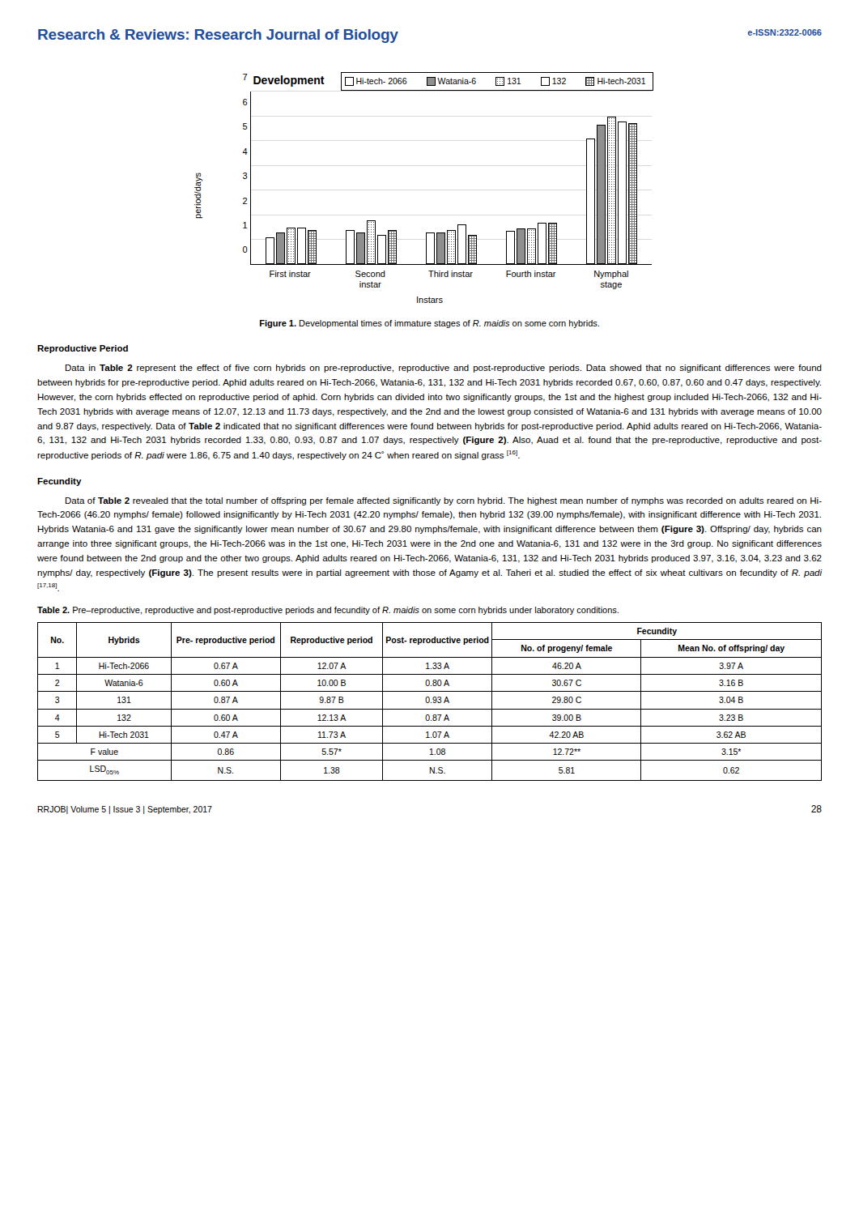Research & Reviews: Research Journal of Biology
e-ISSN:2322-0066
Hi-tech- 2066 Watania-6 131 132 Hi-tech-2031
Development
period/days
0
1
2
3
4
5
6
7
First instar
Second
instar
Third instar
Fourth instar
Nymphal
stage
Instars
Figure 1. Developmental times of immature stages of R. maidis on some corn hybrids.
Reproductive Period
Data in Table 2 represent the effect of five corn hybrids on pre-reproductive, reproductive and post-reproductive periods. Data showed that no significant differences were found between hybrids for pre-reproductive period. Aphid adults reared on Hi-Tech-2066, Watania-6, 131, 132 and Hi-Tech 2031 hybrids recorded 0.67, 0.60, 0.87, 0.60 and 0.47 days, respectively. However, the corn hybrids effected on reproductive period of aphid. Corn hybrids can divided into two significantly groups, the 1st and the highest group included Hi-Tech-2066, 132 and Hi-Tech 2031 hybrids with average means of 12.07, 12.13 and 11.73 days, respectively, and the 2nd and the lowest group consisted of Watania-6 and 131 hybrids with average means of 10.00 and 9.87 days, respectively. Data of Table 2 indicated that no significant differences were found between hybrids for post-reproductive period. Aphid adults reared on Hi-Tech-2066, Watania-6, 131, 132 and Hi-Tech 2031 hybrids recorded 1.33, 0.80, 0.93, 0.87 and 1.07 days, respectively (Figure 2). Also, Auad et al. found that the pre-reproductive, reproductive and post-reproductive periods of R. padi were 1.86, 6.75 and 1.40 days, respectively on 24 C˚ when reared on signal grass [16].
Fecundity
Data of Table 2 revealed that the total number of offspring per female affected significantly by corn hybrid. The highest mean number of nymphs was recorded on adults reared on Hi-Tech-2066 (46.20 nymphs/ female) followed insignificantly by Hi-Tech 2031 (42.20 nymphs/ female), then hybrid 132 (39.00 nymphs/female), with insignificant difference with Hi-Tech 2031. Hybrids Watania-6 and 131 gave the significantly lower mean number of 30.67 and 29.80 nymphs/female, with insignificant difference between them (Figure 3). Offspring/ day, hybrids can arrange into three significant groups, the Hi-Tech-2066 was in the 1st one, Hi-Tech 2031 were in the 2nd one and Watania-6, 131 and 132 were in the 3rd group. No significant differences were found between the 2nd group and the other two groups. Aphid adults reared on Hi-Tech-2066, Watania-6, 131, 132 and Hi-Tech 2031 hybrids produced 3.97, 3.16, 3.04, 3.23 and 3.62 nymphs/ day, respectively (Figure 3). The present results were in partial agreement with those of Agamy et al. Taheri et al. studied the effect of six wheat cultivars on fecundity of R. padi [17,18].
Table 2. Pre–reproductive, reproductive and post-reproductive periods and fecundity of R. maidis on some corn hybrids under laboratory conditions.
| No. | Hybrids | Pre- reproductive period | Reproductive period | Post- reproductive period | Fecundity |
| --- | --- | --- | --- | --- | --- |
| No. of progeny/ female | Mean No. of offspring/ day |
| 1 | Hi-Tech-2066 | 0.67 A | 12.07 A | 1.33 A | 46.20 A | 3.97 A |
| 2 | Watania-6 | 0.60 A | 10.00 B | 0.80 A | 30.67 C | 3.16 B |
| 3 | 131 | 0.87 A | 9.87 B | 0.93 A | 29.80 C | 3.04 B |
| 4 | 132 | 0.60 A | 12.13 A | 0.87 A | 39.00 B | 3.23 B |
| 5 | Hi-Tech 2031 | 0.47 A | 11.73 A | 1.07 A | 42.20 AB | 3.62 AB |
| F value | 0.86 | 5.57* | 1.08 | 12.72** | 3.15* |
| LSD 05% | N.S. | 1.38 | N.S. | 5.81 | 0.62 |
RRJOB| Volume 5 | Issue 3 | September, 2017
28